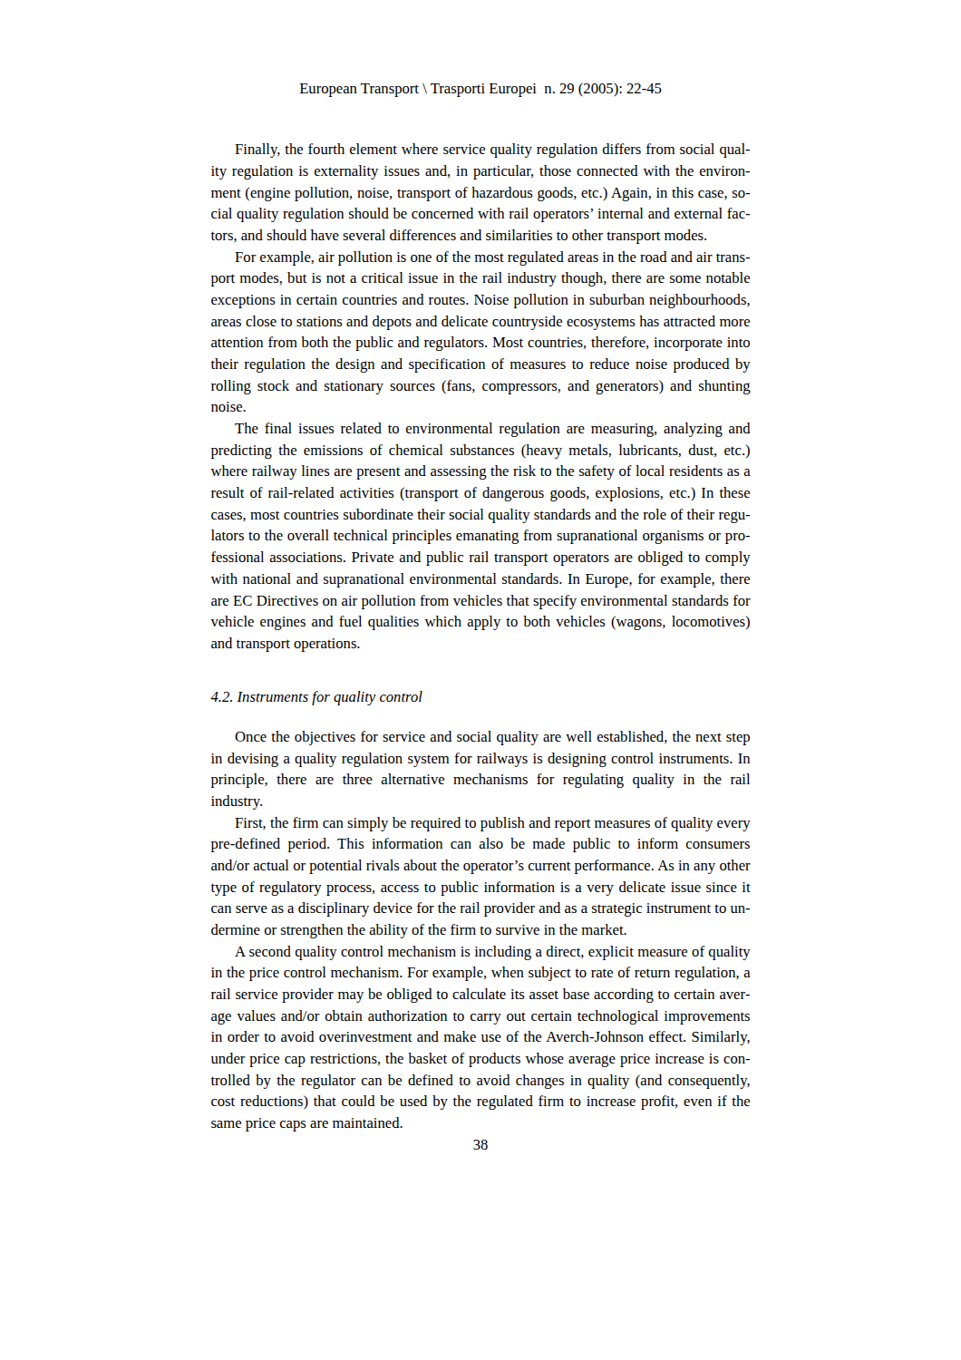European Transport \ Trasporti Europei n. 29 (2005): 22-45
Finally, the fourth element where service quality regulation differs from social quality regulation is externality issues and, in particular, those connected with the environment (engine pollution, noise, transport of hazardous goods, etc.) Again, in this case, social quality regulation should be concerned with rail operators’ internal and external factors, and should have several differences and similarities to other transport modes.
For example, air pollution is one of the most regulated areas in the road and air transport modes, but is not a critical issue in the rail industry though, there are some notable exceptions in certain countries and routes. Noise pollution in suburban neighbourhoods, areas close to stations and depots and delicate countryside ecosystems has attracted more attention from both the public and regulators. Most countries, therefore, incorporate into their regulation the design and specification of measures to reduce noise produced by rolling stock and stationary sources (fans, compressors, and generators) and shunting noise.
The final issues related to environmental regulation are measuring, analyzing and predicting the emissions of chemical substances (heavy metals, lubricants, dust, etc.) where railway lines are present and assessing the risk to the safety of local residents as a result of rail-related activities (transport of dangerous goods, explosions, etc.) In these cases, most countries subordinate their social quality standards and the role of their regulators to the overall technical principles emanating from supranational organisms or professional associations. Private and public rail transport operators are obliged to comply with national and supranational environmental standards. In Europe, for example, there are EC Directives on air pollution from vehicles that specify environmental standards for vehicle engines and fuel qualities which apply to both vehicles (wagons, locomotives) and transport operations.
4.2. Instruments for quality control
Once the objectives for service and social quality are well established, the next step in devising a quality regulation system for railways is designing control instruments. In principle, there are three alternative mechanisms for regulating quality in the rail industry.
First, the firm can simply be required to publish and report measures of quality every pre-defined period. This information can also be made public to inform consumers and/or actual or potential rivals about the operator’s current performance. As in any other type of regulatory process, access to public information is a very delicate issue since it can serve as a disciplinary device for the rail provider and as a strategic instrument to undermine or strengthen the ability of the firm to survive in the market.
A second quality control mechanism is including a direct, explicit measure of quality in the price control mechanism. For example, when subject to rate of return regulation, a rail service provider may be obliged to calculate its asset base according to certain average values and/or obtain authorization to carry out certain technological improvements in order to avoid overinvestment and make use of the Averch-Johnson effect. Similarly, under price cap restrictions, the basket of products whose average price increase is controlled by the regulator can be defined to avoid changes in quality (and consequently, cost reductions) that could be used by the regulated firm to increase profit, even if the same price caps are maintained.
38